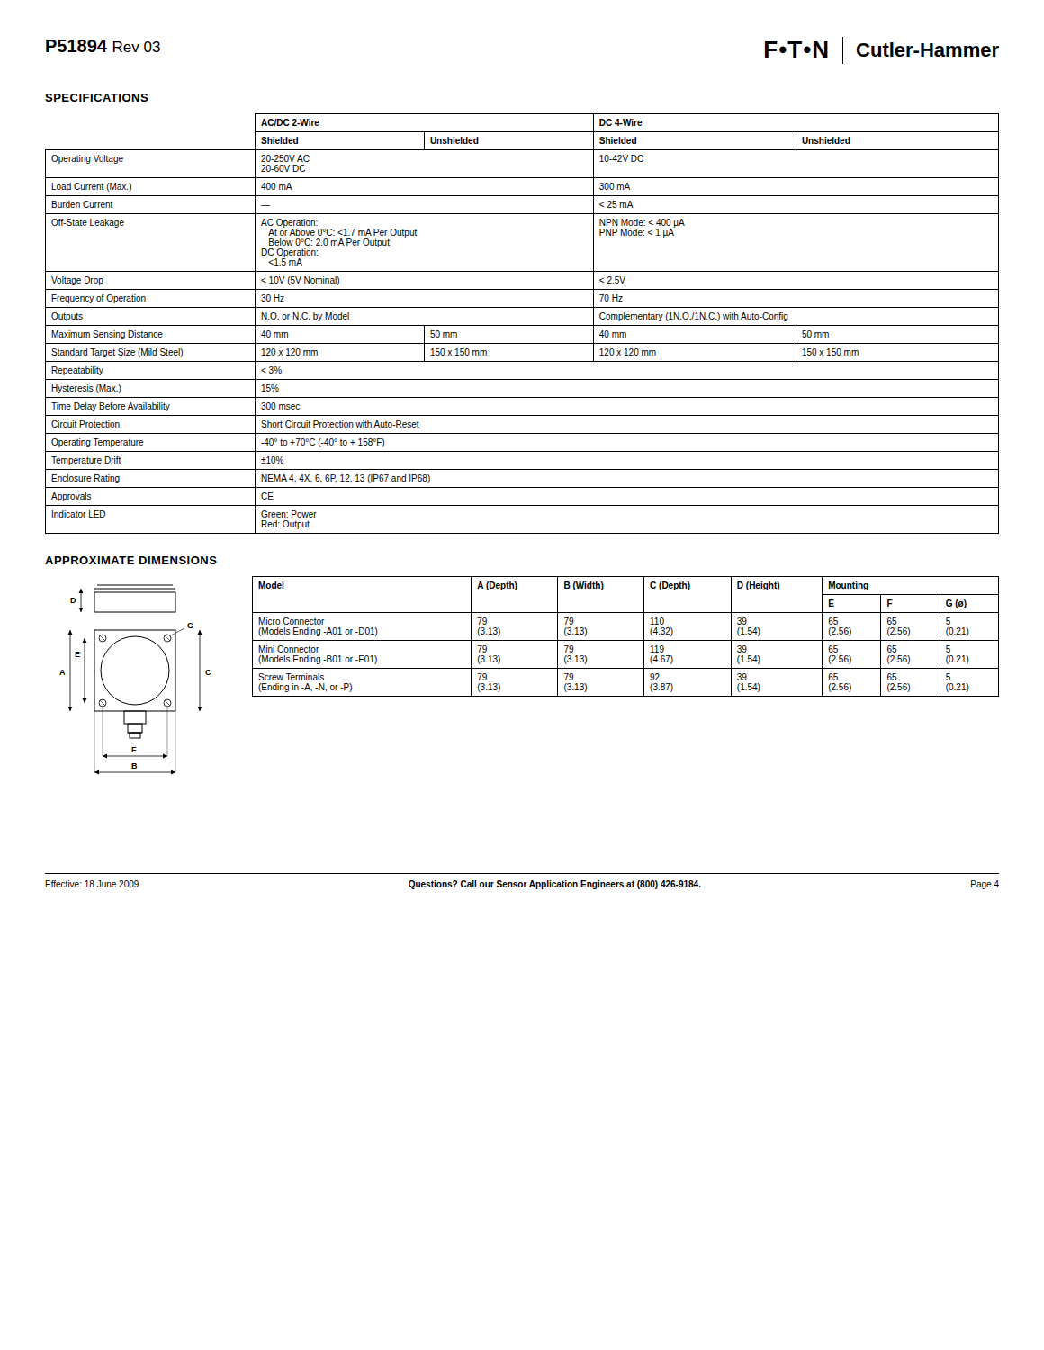P51894 Rev 03
F•T•N Cutler-Hammer
SPECIFICATIONS
| | AC/DC 2-Wire | DC 4-Wire |
| --- | --- | --- |
| | Shielded | Unshielded | Shielded | Unshielded |
| Operating Voltage | 20-250V AC 20-60V DC | 10-42V DC |
| Load Current (Max.) | 400 mA | 300 mA |
| Burden Current | — | < 25 mA |
| Off-State Leakage | AC Operation: At or Above 0°C: <1.7 mA Per Output Below 0°C: 2.0 mA Per Output DC Operation: <1.5 mA | NPN Mode: < 400 µA PNP Mode: < 1 µA |
| Voltage Drop | < 10V (5V Nominal) | < 2.5V |
| Frequency of Operation | 30 Hz | 70 Hz |
| Outputs | N.O. or N.C. by Model | Complementary (1N.O./1N.C.) with Auto-Config |
| Maximum Sensing Distance | 40 mm | 50 mm | 40 mm | 50 mm |
| Standard Target Size (Mild Steel) | 120 x 120 mm | 150 x 150 mm | 120 x 120 mm | 150 x 150 mm |
| Repeatability | < 3% |
| Hysteresis (Max.) | 15% |
| Time Delay Before Availability | 300 msec |
| Circuit Protection | Short Circuit Protection with Auto-Reset |
| Operating Temperature | -40° to +70°C (-40° to + 158°F) |
| Temperature Drift | ±10% |
| Enclosure Rating | NEMA 4, 4X, 6, 6P, 12, 13 (IP67 and IP68) |
| Approvals | CE |
| Indicator LED | Green: Power Red: Output |
APPROXIMATE DIMENSIONS
D G E A C F B
| Model | A (Depth) | B (Width) | C (Depth) | D (Height) | Mounting |
| --- | --- | --- | --- | --- | --- |
| E | F | G (ø) |
| Micro Connector (Models Ending -A01 or -D01) | 79 (3.13) | 79 (3.13) | 110 (4.32) | 39 (1.54) | 65 (2.56) | 65 (2.56) | 5 (0.21) |
| Mini Connector (Models Ending -B01 or -E01) | 79 (3.13) | 79 (3.13) | 119 (4.67) | 39 (1.54) | 65 (2.56) | 65 (2.56) | 5 (0.21) |
| Screw Terminals (Ending in -A, -N, or -P) | 79 (3.13) | 79 (3.13) | 92 (3.87) | 39 (1.54) | 65 (2.56) | 65 (2.56) | 5 (0.21) |
Effective: 18 June 2009
Questions? Call our Sensor Application Engineers at (800) 426-9184.
Page 4